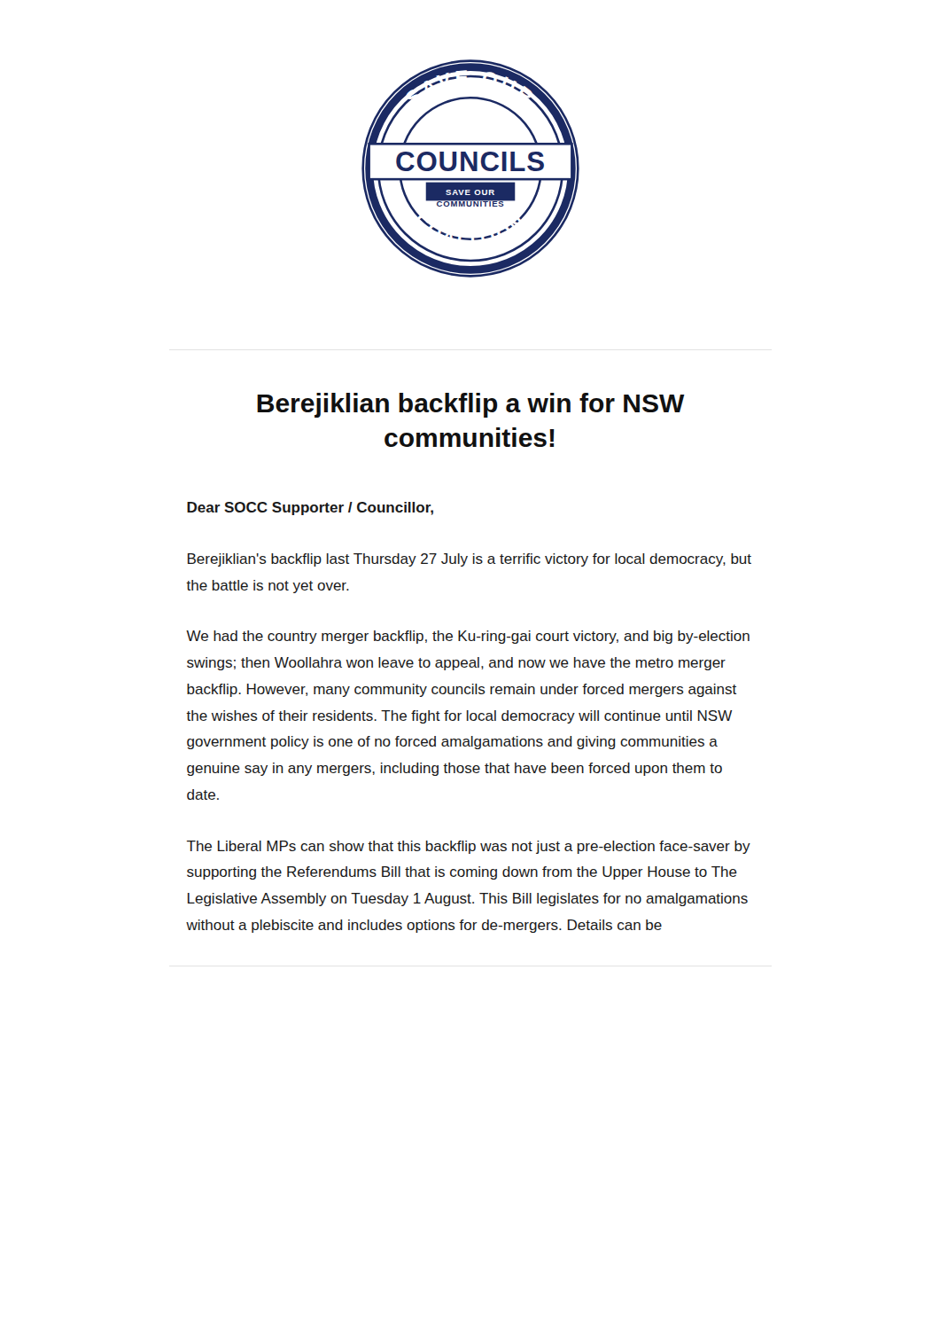SAVE OUR COALITION COUNCILS SAVE OUR COMMUNITIES
Berejiklian backflip a win for NSW communities!
Dear SOCC Supporter / Councillor,
Berejiklian's backflip last Thursday 27 July is a terrific victory for local democracy, but the battle is not yet over.
We had the country merger backflip, the Ku-ring-gai court victory, and big by-election swings; then Woollahra won leave to appeal, and now we have the metro merger backflip. However, many community councils remain under forced mergers against the wishes of their residents. The fight for local democracy will continue until NSW government policy is one of no forced amalgamations and giving communities a genuine say in any mergers, including those that have been forced upon them to date.
The Liberal MPs can show that this backflip was not just a pre-election face-saver by supporting the Referendums Bill that is coming down from the Upper House to The Legislative Assembly on Tuesday 1 August. This Bill legislates for no amalgamations without a plebiscite and includes options for de-mergers. Details can be